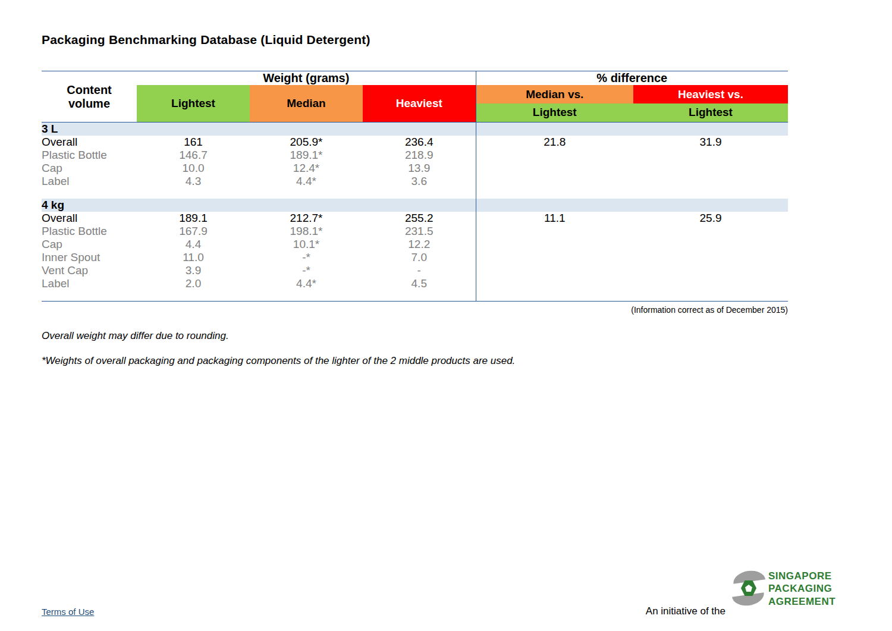Packaging Benchmarking Database (Liquid Detergent)
| Content volume | Weight (grams) | % difference |
| --- | --- | --- |
| Lightest | Median | Heaviest | Median vs. Lightest | Heaviest vs. Lightest |
| 3 L | | | | | |
| Overall | 161 | 205.9* | 236.4 | 21.8 | 31.9 |
| Plastic Bottle | 146.7 | 189.1* | 218.9 | | |
| Cap | 10.0 | 12.4* | 13.9 | | |
| Label | 4.3 | 4.4* | 3.6 | | |
| 4 kg | | | | | |
| Overall | 189.1 | 212.7* | 255.2 | 11.1 | 25.9 |
| Plastic Bottle | 167.9 | 198.1* | 231.5 | | |
| Cap | 4.4 | 10.1* | 12.2 | | |
| Inner Spout | 11.0 | -* | 7.0 | | |
| Vent Cap | 3.9 | -* | - | | |
| Label | 2.0 | 4.4* | 4.5 | | |
(Information correct as of December 2015)
Overall weight may differ due to rounding.
*Weights of overall packaging and packaging components of the lighter of the 2 middle products are used.
Terms of Use An initiative of the
SINGAPORE
PACKAGING
AGREEMENT